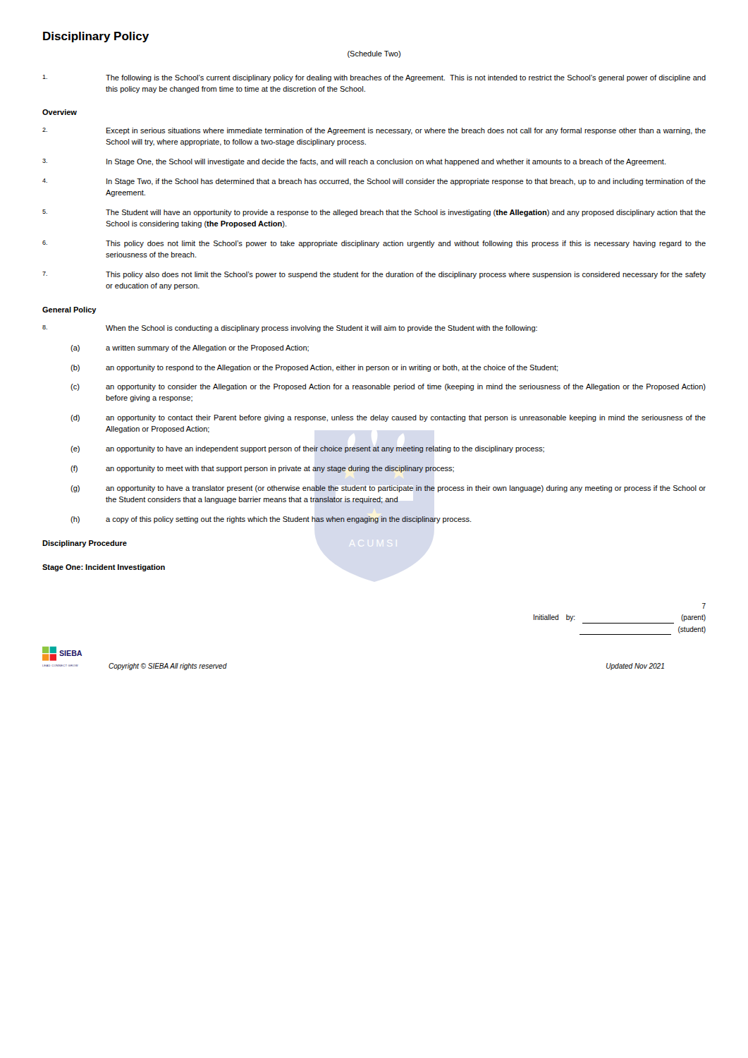ACUMSI
Disciplinary Policy
(Schedule Two)
1.
The following is the School’s current disciplinary policy for dealing with breaches of the Agreement. This is not intended to restrict the School’s general power of discipline and this policy may be changed from time to time at the discretion of the School.
Overview
2.
Except in serious situations where immediate termination of the Agreement is necessary, or where the breach does not call for any formal response other than a warning, the School will try, where appropriate, to follow a two-stage disciplinary process.
3.
In Stage One, the School will investigate and decide the facts, and will reach a conclusion on what happened and whether it amounts to a breach of the Agreement.
4.
In Stage Two, if the School has determined that a breach has occurred, the School will consider the appropriate response to that breach, up to and including termination of the Agreement.
5.
The Student will have an opportunity to provide a response to the alleged breach that the School is investigating (the Allegation) and any proposed disciplinary action that the School is considering taking (the Proposed Action).
6.
This policy does not limit the School’s power to take appropriate disciplinary action urgently and without following this process if this is necessary having regard to the seriousness of the breach.
7.
This policy also does not limit the School’s power to suspend the student for the duration of the disciplinary process where suspension is considered necessary for the safety or education of any person.
General Policy
8.
When the School is conducting a disciplinary process involving the Student it will aim to provide the Student with the following:
(a)
a written summary of the Allegation or the Proposed Action;
(b)
an opportunity to respond to the Allegation or the Proposed Action, either in person or in writing or both, at the choice of the Student;
(c)
an opportunity to consider the Allegation or the Proposed Action for a reasonable period of time (keeping in mind the seriousness of the Allegation or the Proposed Action) before giving a response;
(d)
an opportunity to contact their Parent before giving a response, unless the delay caused by contacting that person is unreasonable keeping in mind the seriousness of the Allegation or Proposed Action;
(e)
an opportunity to have an independent support person of their choice present at any meeting relating to the disciplinary process;
(f)
an opportunity to meet with that support person in private at any stage during the disciplinary process;
(g)
an opportunity to have a translator present (or otherwise enable the student to participate in the process in their own language) during any meeting or process if the School or the Student considers that a language barrier means that a translator is required; and
(h)
a copy of this policy setting out the rights which the Student has when engaging in the disciplinary process.
Disciplinary Procedure
Stage One: Incident Investigation
7
Initialled by: (parent)
(student)
SIEBA LEAD CONNECT GROW
Copyright © SIEBA All rights reserved
Updated Nov 2021